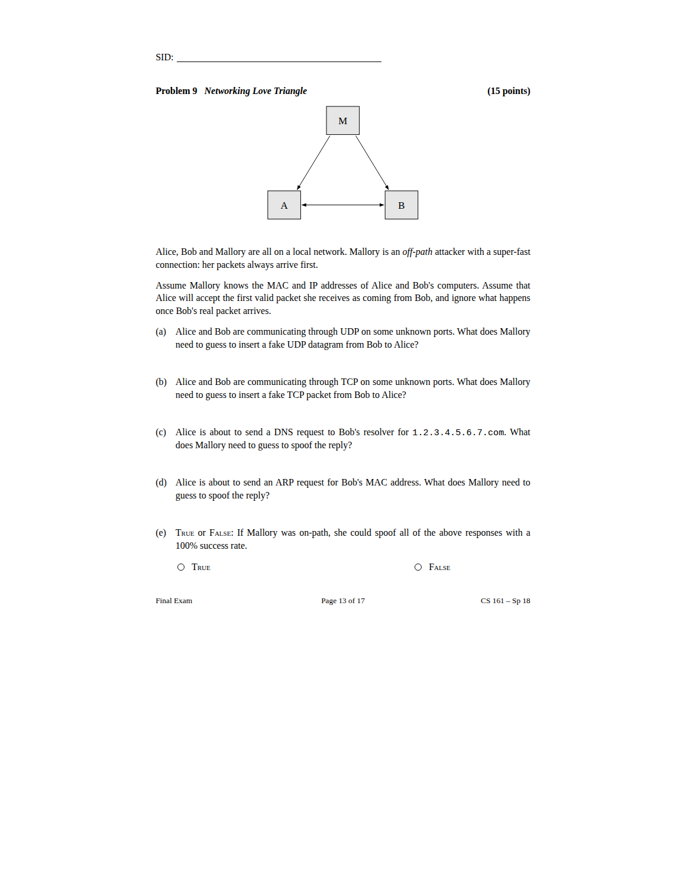SID:
Problem 9 Networking Love Triangle (15 points)
M A B
Alice, Bob and Mallory are all on a local network. Mallory is an off-path attacker with a super-fast connection: her packets always arrive first.
Assume Mallory knows the MAC and IP addresses of Alice and Bob's computers. Assume that Alice will accept the first valid packet she receives as coming from Bob, and ignore what happens once Bob's real packet arrives.
(a) Alice and Bob are communicating through UDP on some unknown ports. What does Mallory need to guess to insert a fake UDP datagram from Bob to Alice?
(b) Alice and Bob are communicating through TCP on some unknown ports. What does Mallory need to guess to insert a fake TCP packet from Bob to Alice?
(c) Alice is about to send a DNS request to Bob's resolver for 1.2.3.4.5.6.7.com. What does Mallory need to guess to spoof the reply?
(d) Alice is about to send an ARP request for Bob's MAC address. What does Mallory need to guess to spoof the reply?
(e) True or False: If Mallory was on-path, she could spoof all of the above responses with a 100% success rate.
True False
Final Exam
Page 13 of 17
CS 161 – Sp 18